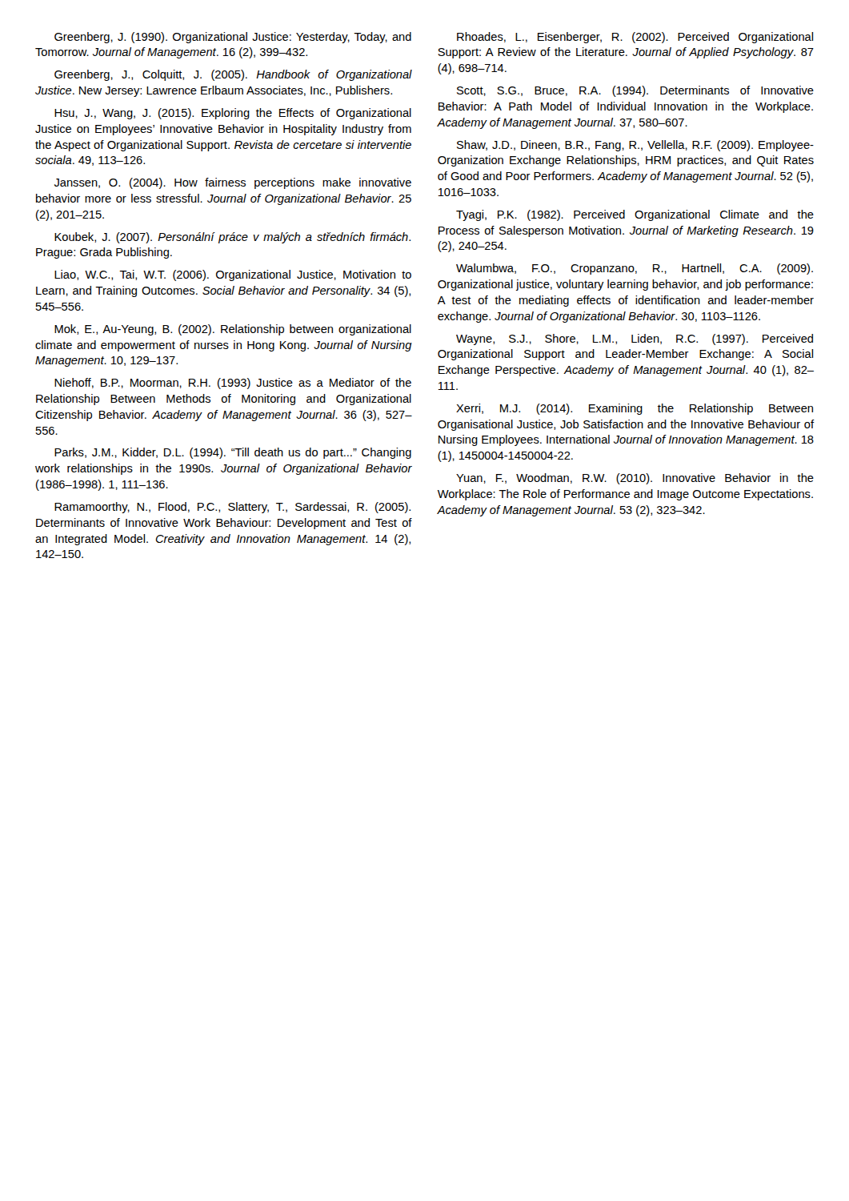Greenberg, J. (1990). Organizational Justice: Yesterday, Today, and Tomorrow. Journal of Management. 16 (2), 399–432.
Greenberg, J., Colquitt, J. (2005). Handbook of Organizational Justice. New Jersey: Lawrence Erlbaum Associates, Inc., Publishers.
Hsu, J., Wang, J. (2015). Exploring the Effects of Organizational Justice on Employees’ Innovative Behavior in Hospitality Industry from the Aspect of Organizational Support. Revista de cercetare si interventie sociala. 49, 113–126.
Janssen, O. (2004). How fairness perceptions make innovative behavior more or less stressful. Journal of Organizational Behavior. 25 (2), 201–215.
Koubek, J. (2007). Personální práce v malých a středních firmách. Prague: Grada Publishing.
Liao, W.C., Tai, W.T. (2006). Organizational Justice, Motivation to Learn, and Training Outcomes. Social Behavior and Personality. 34 (5), 545–556.
Mok, E., Au-Yeung, B. (2002). Relationship between organizational climate and empowerment of nurses in Hong Kong. Journal of Nursing Management. 10, 129–137.
Niehoff, B.P., Moorman, R.H. (1993) Justice as a Mediator of the Relationship Between Methods of Monitoring and Organizational Citizenship Behavior. Academy of Management Journal. 36 (3), 527–556.
Parks, J.M., Kidder, D.L. (1994). “Till death us do part...” Changing work relationships in the 1990s. Journal of Organizational Behavior (1986–1998). 1, 111–136.
Ramamoorthy, N., Flood, P.C., Slattery, T., Sardessai, R. (2005). Determinants of Innovative Work Behaviour: Development and Test of an Integrated Model. Creativity and Innovation Management. 14 (2), 142–150.
Rhoades, L., Eisenberger, R. (2002). Perceived Organizational Support: A Review of the Literature. Journal of Applied Psychology. 87 (4), 698–714.
Scott, S.G., Bruce, R.A. (1994). Determinants of Innovative Behavior: A Path Model of Individual Innovation in the Workplace. Academy of Management Journal. 37, 580–607.
Shaw, J.D., Dineen, B.R., Fang, R., Vellella, R.F. (2009). Employee-Organization Exchange Relationships, HRM practices, and Quit Rates of Good and Poor Performers. Academy of Management Journal. 52 (5), 1016–1033.
Tyagi, P.K. (1982). Perceived Organizational Climate and the Process of Salesperson Motivation. Journal of Marketing Research. 19 (2), 240–254.
Walumbwa, F.O., Cropanzano, R., Hartnell, C.A. (2009). Organizational justice, voluntary learning behavior, and job performance: A test of the mediating effects of identification and leader-member exchange. Journal of Organizational Behavior. 30, 1103–1126.
Wayne, S.J., Shore, L.M., Liden, R.C. (1997). Perceived Organizational Support and Leader-Member Exchange: A Social Exchange Perspective. Academy of Management Journal. 40 (1), 82–111.
Xerri, M.J. (2014). Examining the Relationship Between Organisational Justice, Job Satisfaction and the Innovative Behaviour of Nursing Employees. International Journal of Innovation Management. 18 (1), 1450004-1450004-22.
Yuan, F., Woodman, R.W. (2010). Innovative Behavior in the Workplace: The Role of Performance and Image Outcome Expectations. Academy of Management Journal. 53 (2), 323–342.